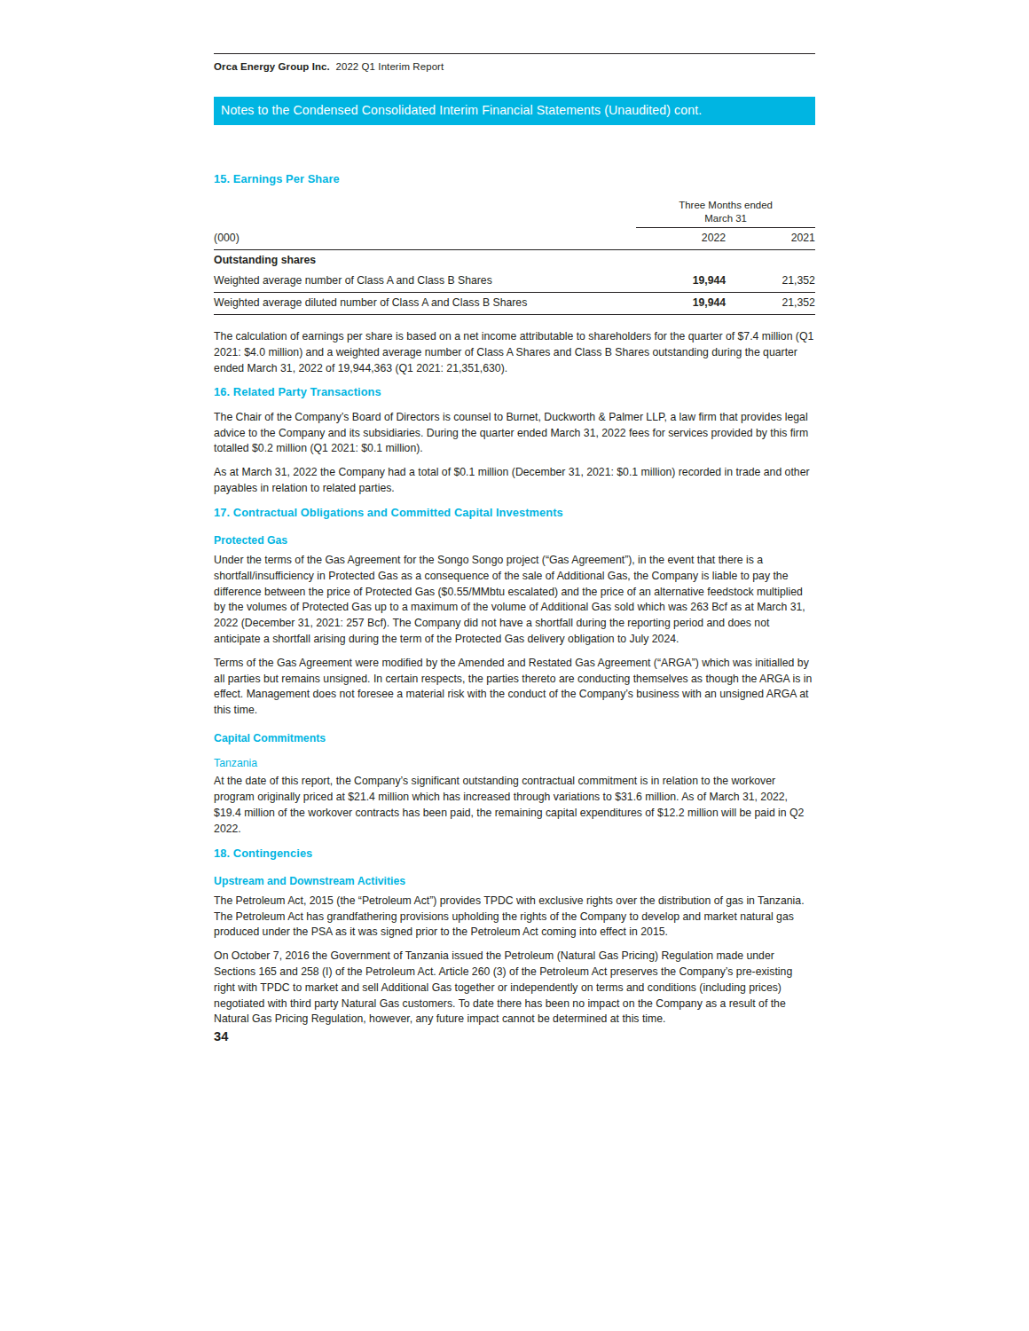Orca Energy Group Inc. 2022 Q1 Interim Report
Notes to the Condensed Consolidated Interim Financial Statements (Unaudited) cont.
15. Earnings Per Share
| | Three Months ended March 31 |
| (000) | 2022 | 2021 |
| Outstanding shares | | |
| Weighted average number of Class A and Class B Shares | 19,944 | 21,352 |
| Weighted average diluted number of Class A and Class B Shares | 19,944 | 21,352 |
The calculation of earnings per share is based on a net income attributable to shareholders for the quarter of $7.4 million (Q1 2021: $4.0 million) and a weighted average number of Class A Shares and Class B Shares outstanding during the quarter ended March 31, 2022 of 19,944,363 (Q1 2021: 21,351,630).
16. Related Party Transactions
The Chair of the Company’s Board of Directors is counsel to Burnet, Duckworth & Palmer LLP, a law firm that provides legal advice to the Company and its subsidiaries. During the quarter ended March 31, 2022 fees for services provided by this firm totalled $0.2 million (Q1 2021: $0.1 million).
As at March 31, 2022 the Company had a total of $0.1 million (December 31, 2021: $0.1 million) recorded in trade and other payables in relation to related parties.
17. Contractual Obligations and Committed Capital Investments
Protected Gas
Under the terms of the Gas Agreement for the Songo Songo project (“Gas Agreement”), in the event that there is a shortfall/insufficiency in Protected Gas as a consequence of the sale of Additional Gas, the Company is liable to pay the difference between the price of Protected Gas ($0.55/MMbtu escalated) and the price of an alternative feedstock multiplied by the volumes of Protected Gas up to a maximum of the volume of Additional Gas sold which was 263 Bcf as at March 31, 2022 (December 31, 2021: 257 Bcf). The Company did not have a shortfall during the reporting period and does not anticipate a shortfall arising during the term of the Protected Gas delivery obligation to July 2024.
Terms of the Gas Agreement were modified by the Amended and Restated Gas Agreement (“ARGA”) which was initialled by all parties but remains unsigned. In certain respects, the parties thereto are conducting themselves as though the ARGA is in effect. Management does not foresee a material risk with the conduct of the Company’s business with an unsigned ARGA at this time.
Capital Commitments
Tanzania
At the date of this report, the Company’s significant outstanding contractual commitment is in relation to the workover program originally priced at $21.4 million which has increased through variations to $31.6 million. As of March 31, 2022, $19.4 million of the workover contracts has been paid, the remaining capital expenditures of $12.2 million will be paid in Q2 2022.
18. Contingencies
Upstream and Downstream Activities
The Petroleum Act, 2015 (the “Petroleum Act”) provides TPDC with exclusive rights over the distribution of gas in Tanzania. The Petroleum Act has grandfathering provisions upholding the rights of the Company to develop and market natural gas produced under the PSA as it was signed prior to the Petroleum Act coming into effect in 2015.
On October 7, 2016 the Government of Tanzania issued the Petroleum (Natural Gas Pricing) Regulation made under Sections 165 and 258 (I) of the Petroleum Act. Article 260 (3) of the Petroleum Act preserves the Company’s pre-existing right with TPDC to market and sell Additional Gas together or independently on terms and conditions (including prices) negotiated with third party Natural Gas customers. To date there has been no impact on the Company as a result of the Natural Gas Pricing Regulation, however, any future impact cannot be determined at this time.
34